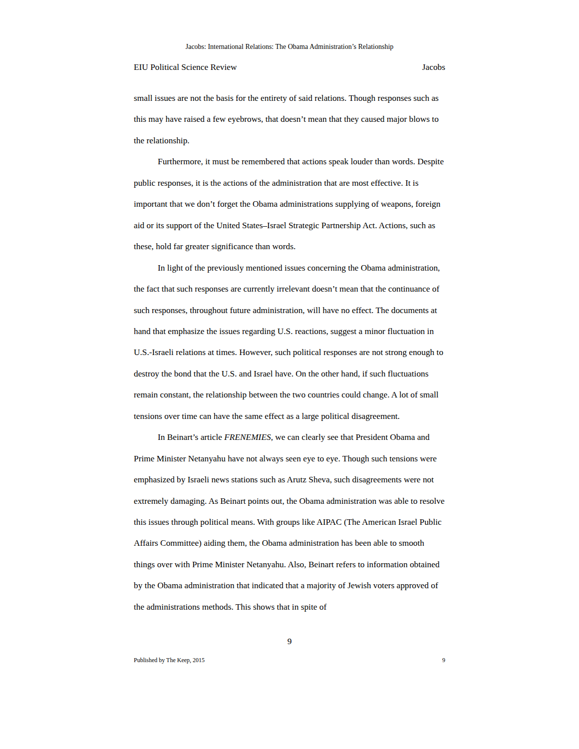Jacobs: International Relations: The Obama Administration’s Relationship
EIU Political Science Review Jacobs
small issues are not the basis for the entirety of said relations. Though responses such as this may have raised a few eyebrows, that doesn’t mean that they caused major blows to the relationship.
Furthermore, it must be remembered that actions speak louder than words. Despite public responses, it is the actions of the administration that are most effective. It is important that we don’t forget the Obama administrations supplying of weapons, foreign aid or its support of the United States–Israel Strategic Partnership Act. Actions, such as these, hold far greater significance than words.
In light of the previously mentioned issues concerning the Obama administration, the fact that such responses are currently irrelevant doesn’t mean that the continuance of such responses, throughout future administration, will have no effect. The documents at hand that emphasize the issues regarding U.S. reactions, suggest a minor fluctuation in U.S.-Israeli relations at times. However, such political responses are not strong enough to destroy the bond that the U.S. and Israel have. On the other hand, if such fluctuations remain constant, the relationship between the two countries could change. A lot of small tensions over time can have the same effect as a large political disagreement.
In Beinart’s article FRENEMIES, we can clearly see that President Obama and Prime Minister Netanyahu have not always seen eye to eye. Though such tensions were emphasized by Israeli news stations such as Arutz Sheva, such disagreements were not extremely damaging. As Beinart points out, the Obama administration was able to resolve this issues through political means. With groups like AIPAC (The American Israel Public Affairs Committee) aiding them, the Obama administration has been able to smooth things over with Prime Minister Netanyahu. Also, Beinart refers to information obtained by the Obama administration that indicated that a majority of Jewish voters approved of the administrations methods. This shows that in spite of
9
Published by The Keep, 2015 9